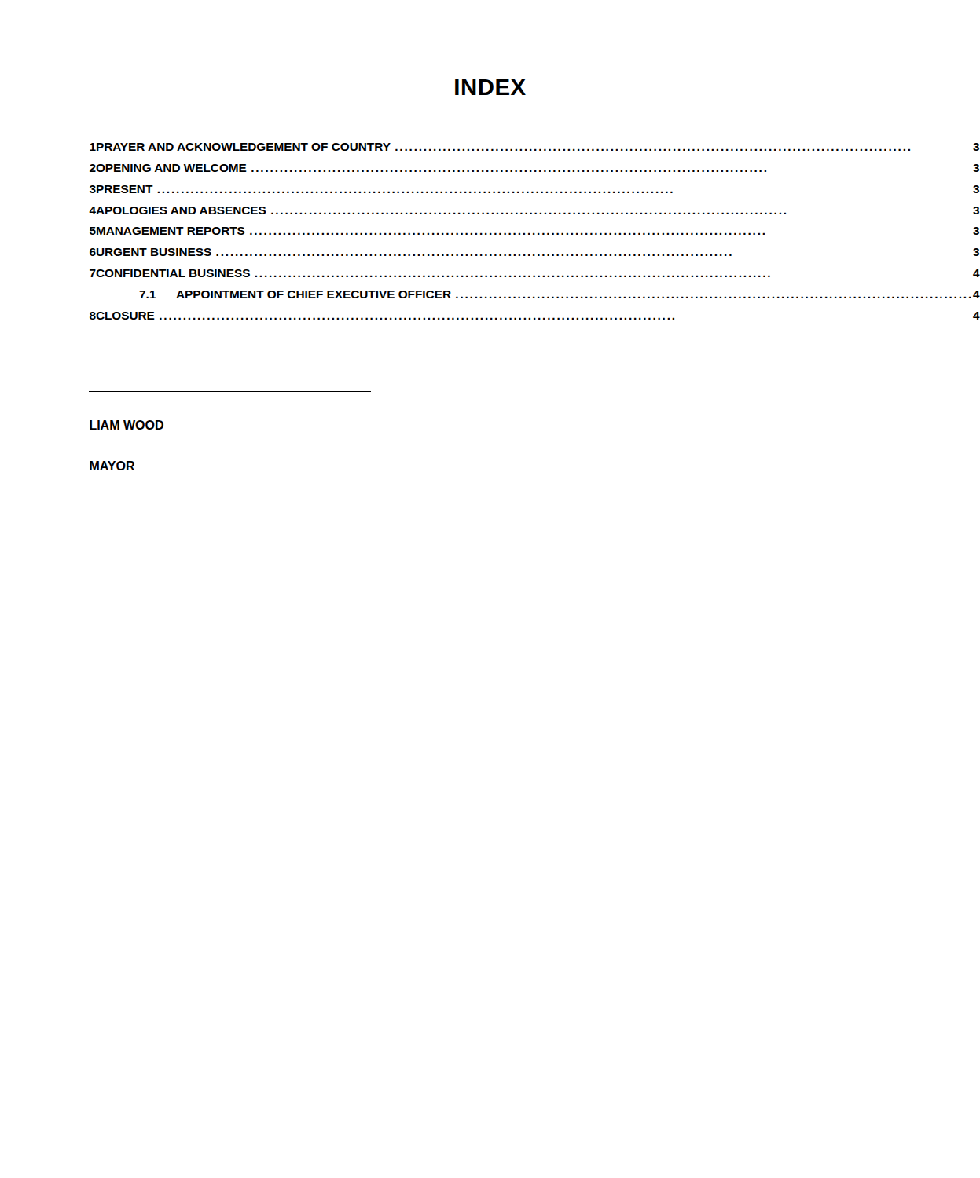INDEX
| 1 | PRAYER AND ACKNOWLEDGEMENT OF COUNTRY ............................................................................................................ | 3 |
| 2 | OPENING AND WELCOME ............................................................................................................ | 3 |
| 3 | PRESENT ............................................................................................................ | 3 |
| 4 | APOLOGIES AND ABSENCES ............................................................................................................ | 3 |
| 5 | MANAGEMENT REPORTS ............................................................................................................ | 3 |
| 6 | URGENT BUSINESS ............................................................................................................ | 3 |
| 7 | CONFIDENTIAL BUSINESS ............................................................................................................ | 4 |
| | 7.1 APPOINTMENT OF CHIEF EXECUTIVE OFFICER ............................................................................................................ | 4 |
| 8 | CLOSURE ............................................................................................................ | 4 |
LIAM WOOD
MAYOR